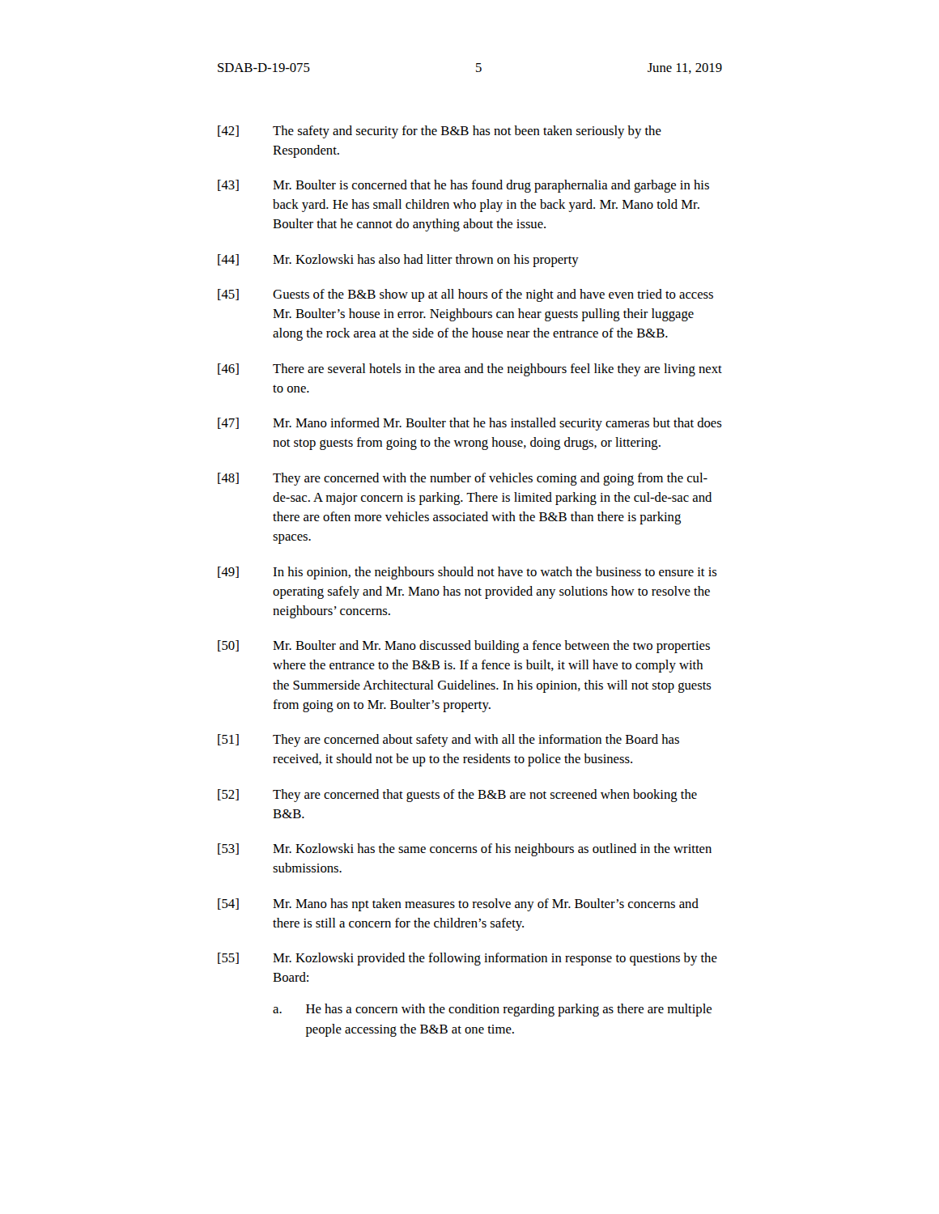SDAB-D-19-075
5
June 11, 2019
[42] The safety and security for the B&B has not been taken seriously by the Respondent.
[43] Mr. Boulter is concerned that he has found drug paraphernalia and garbage in his back yard. He has small children who play in the back yard. Mr. Mano told Mr. Boulter that he cannot do anything about the issue.
[44] Mr. Kozlowski has also had litter thrown on his property
[45] Guests of the B&B show up at all hours of the night and have even tried to access Mr. Boulter’s house in error. Neighbours can hear guests pulling their luggage along the rock area at the side of the house near the entrance of the B&B.
[46] There are several hotels in the area and the neighbours feel like they are living next to one.
[47] Mr. Mano informed Mr. Boulter that he has installed security cameras but that does not stop guests from going to the wrong house, doing drugs, or littering.
[48] They are concerned with the number of vehicles coming and going from the cul-de-sac. A major concern is parking. There is limited parking in the cul-de-sac and there are often more vehicles associated with the B&B than there is parking spaces.
[49] In his opinion, the neighbours should not have to watch the business to ensure it is operating safely and Mr. Mano has not provided any solutions how to resolve the neighbours’ concerns.
[50] Mr. Boulter and Mr. Mano discussed building a fence between the two properties where the entrance to the B&B is. If a fence is built, it will have to comply with the Summerside Architectural Guidelines. In his opinion, this will not stop guests from going on to Mr. Boulter’s property.
[51] They are concerned about safety and with all the information the Board has received, it should not be up to the residents to police the business.
[52] They are concerned that guests of the B&B are not screened when booking the B&B.
[53] Mr. Kozlowski has the same concerns of his neighbours as outlined in the written submissions.
[54] Mr. Mano has npt taken measures to resolve any of Mr. Boulter’s concerns and there is still a concern for the children’s safety.
[55] Mr. Kozlowski provided the following information in response to questions by the Board:
a. He has a concern with the condition regarding parking as there are multiple people accessing the B&B at one time.